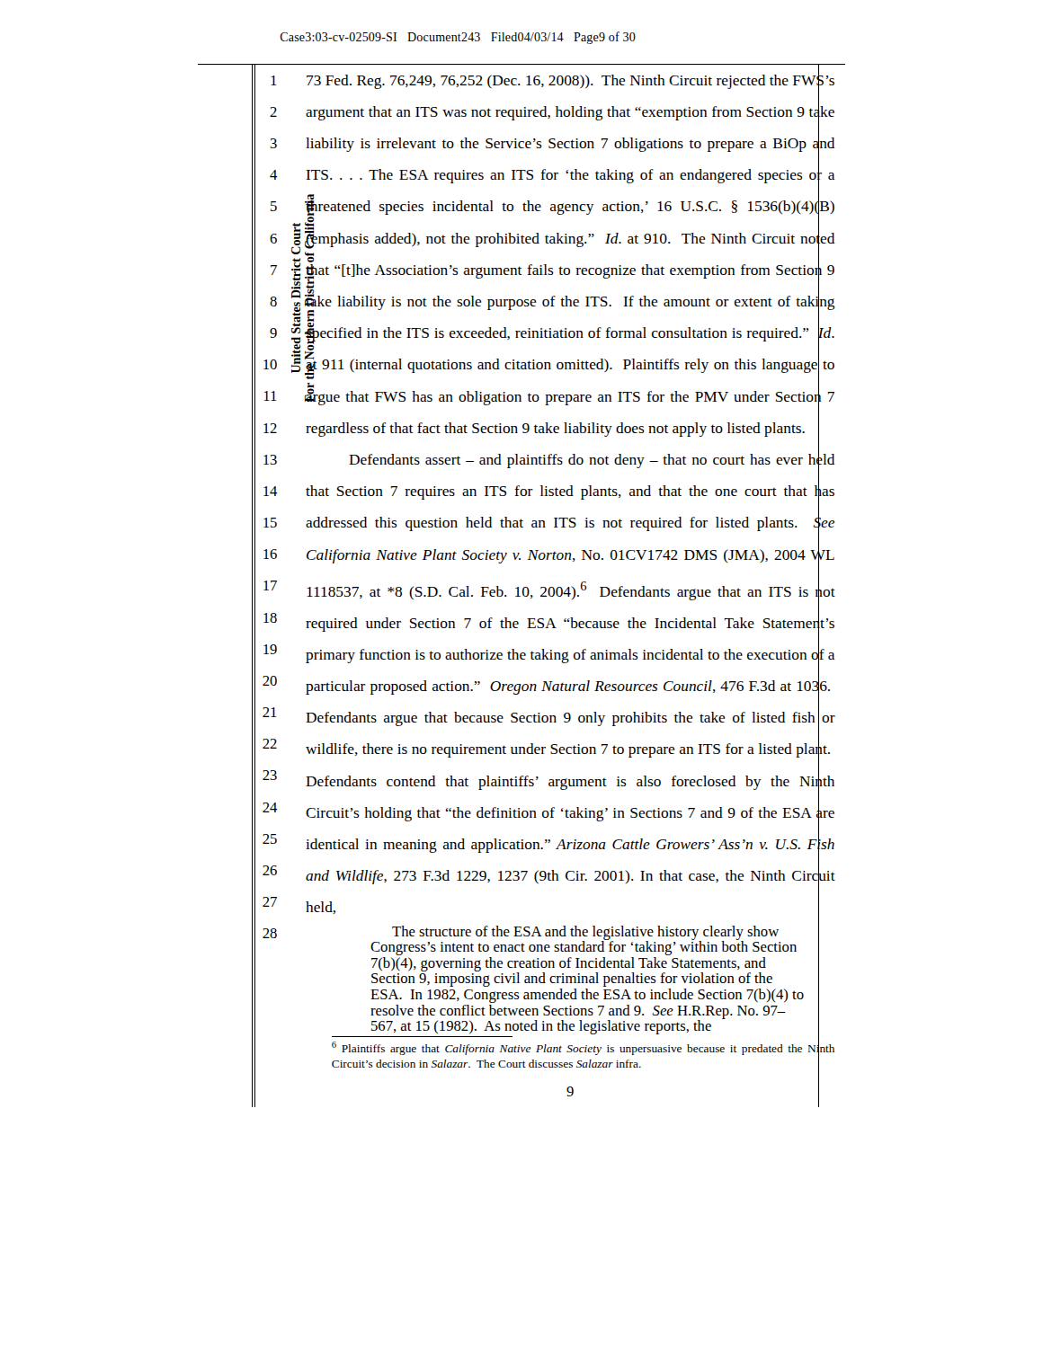Case3:03-cv-02509-SI Document243 Filed04/03/14 Page9 of 30
United States District Court
For the Northern District of California
1
2
3
4
5
6
7
8
9
10
11
12
13
14
15
16
17
18
19
20
21
22
23
24
25
26
27
28
73 Fed. Reg. 76,249, 76,252 (Dec. 16, 2008)). The Ninth Circuit rejected the FWS’s argument that an ITS was not required, holding that “exemption from Section 9 take liability is irrelevant to the Service’s Section 7 obligations to prepare a BiOp and ITS. . . . The ESA requires an ITS for ‘the taking of an endangered species or a threatened species incidental to the agency action,’ 16 U.S.C. § 1536(b)(4)(B) (emphasis added), not the prohibited taking.” Id. at 910. The Ninth Circuit noted that “[t]he Association’s argument fails to recognize that exemption from Section 9 take liability is not the sole purpose of the ITS. If the amount or extent of taking specified in the ITS is exceeded, reinitiation of formal consultation is required.” Id. at 911 (internal quotations and citation omitted). Plaintiffs rely on this language to argue that FWS has an obligation to prepare an ITS for the PMV under Section 7 regardless of that fact that Section 9 take liability does not apply to listed plants.
Defendants assert – and plaintiffs do not deny – that no court has ever held that Section 7 requires an ITS for listed plants, and that the one court that has addressed this question held that an ITS is not required for listed plants. See California Native Plant Society v. Norton, No. 01CV1742 DMS (JMA), 2004 WL 1118537, at *8 (S.D. Cal. Feb. 10, 2004).6 Defendants argue that an ITS is not required under Section 7 of the ESA “because the Incidental Take Statement’s primary function is to authorize the taking of animals incidental to the execution of a particular proposed action.” Oregon Natural Resources Council, 476 F.3d at 1036. Defendants argue that because Section 9 only prohibits the take of listed fish or wildlife, there is no requirement under Section 7 to prepare an ITS for a listed plant. Defendants contend that plaintiffs’ argument is also foreclosed by the Ninth Circuit’s holding that “the definition of ‘taking’ in Sections 7 and 9 of the ESA are identical in meaning and application.” Arizona Cattle Growers’ Ass’n v. U.S. Fish and Wildlife, 273 F.3d 1229, 1237 (9th Cir. 2001). In that case, the Ninth Circuit held,
The structure of the ESA and the legislative history clearly show Congress’s intent to enact one standard for ‘taking’ within both Section 7(b)(4), governing the creation of Incidental Take Statements, and Section 9, imposing civil and criminal penalties for violation of the ESA. In 1982, Congress amended the ESA to include Section 7(b)(4) to resolve the conflict between Sections 7 and 9. See H.R.Rep. No. 97–567, at 15 (1982). As noted in the legislative reports, the
6 Plaintiffs argue that California Native Plant Society is unpersuasive because it predated the Ninth Circuit’s decision in Salazar. The Court discusses Salazar infra.
9